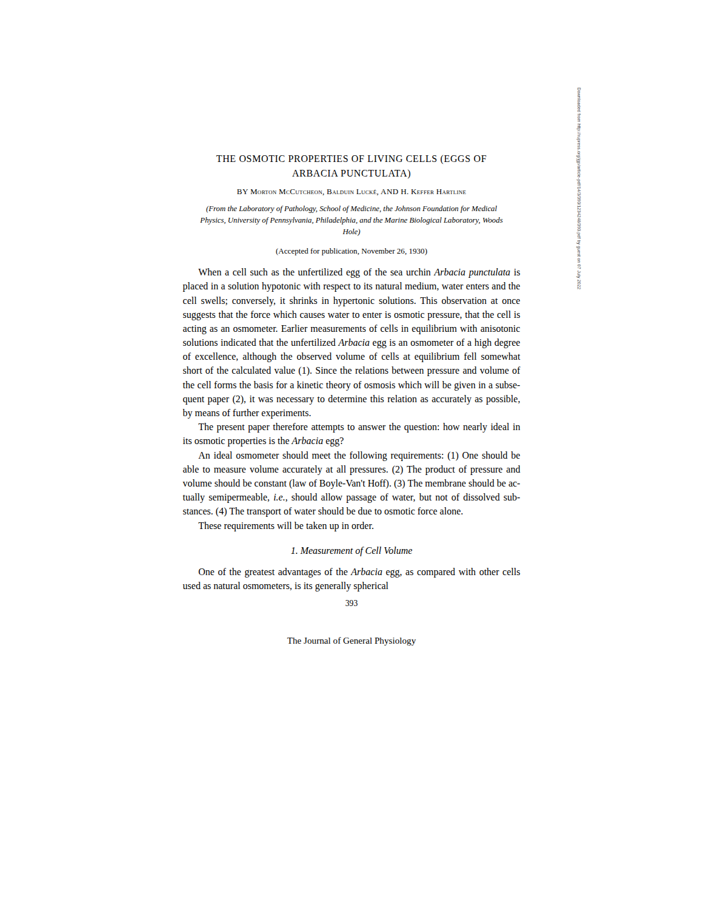Downloaded from http://rupress.org/jgp/article-pdf/14/3/393/1234248/393.pdf by guest on 07 July 2022
The Osmotic Properties of Living Cells (Eggs of
Arbacia Punctulata)
By Morton McCutcheon, Balduin Lucké, and H. Keffer Hartline
(From the Laboratory of Pathology, School of Medicine, the Johnson Foundation for Medical Physics, University of Pennsylvania, Philadelphia, and the Marine Biological Laboratory, Woods Hole)
(Accepted for publication, November 26, 1930)
When a cell such as the unfertilized egg of the sea urchin Arbacia punctulata is placed in a solution hypotonic with respect to its natural medium, water enters and the cell swells; conversely, it shrinks in hypertonic solutions. This observation at once suggests that the force which causes water to enter is osmotic pressure, that the cell is acting as an osmometer. Earlier measurements of cells in equilibrium with anisotonic solutions indicated that the unfertilized Arbacia egg is an osmometer of a high degree of excellence, although the observed volume of cells at equilibrium fell somewhat short of the calculated value (1). Since the relations between pressure and volume of the cell forms the basis for a kinetic theory of osmosis which will be given in a subsequent paper (2), it was necessary to determine this relation as accurately as possible, by means of further experiments.
The present paper therefore attempts to answer the question: how nearly ideal in its osmotic properties is the Arbacia egg?
An ideal osmometer should meet the following requirements: (1) One should be able to measure volume accurately at all pressures. (2) The product of pressure and volume should be constant (law of Boyle-Van't Hoff). (3) The membrane should be actually semipermeable, i.e., should allow passage of water, but not of dissolved substances. (4) The transport of water should be due to osmotic force alone.
These requirements will be taken up in order.
1. Measurement of Cell Volume
One of the greatest advantages of the Arbacia egg, as compared with other cells used as natural osmometers, is its generally spherical
393
The Journal of General Physiology